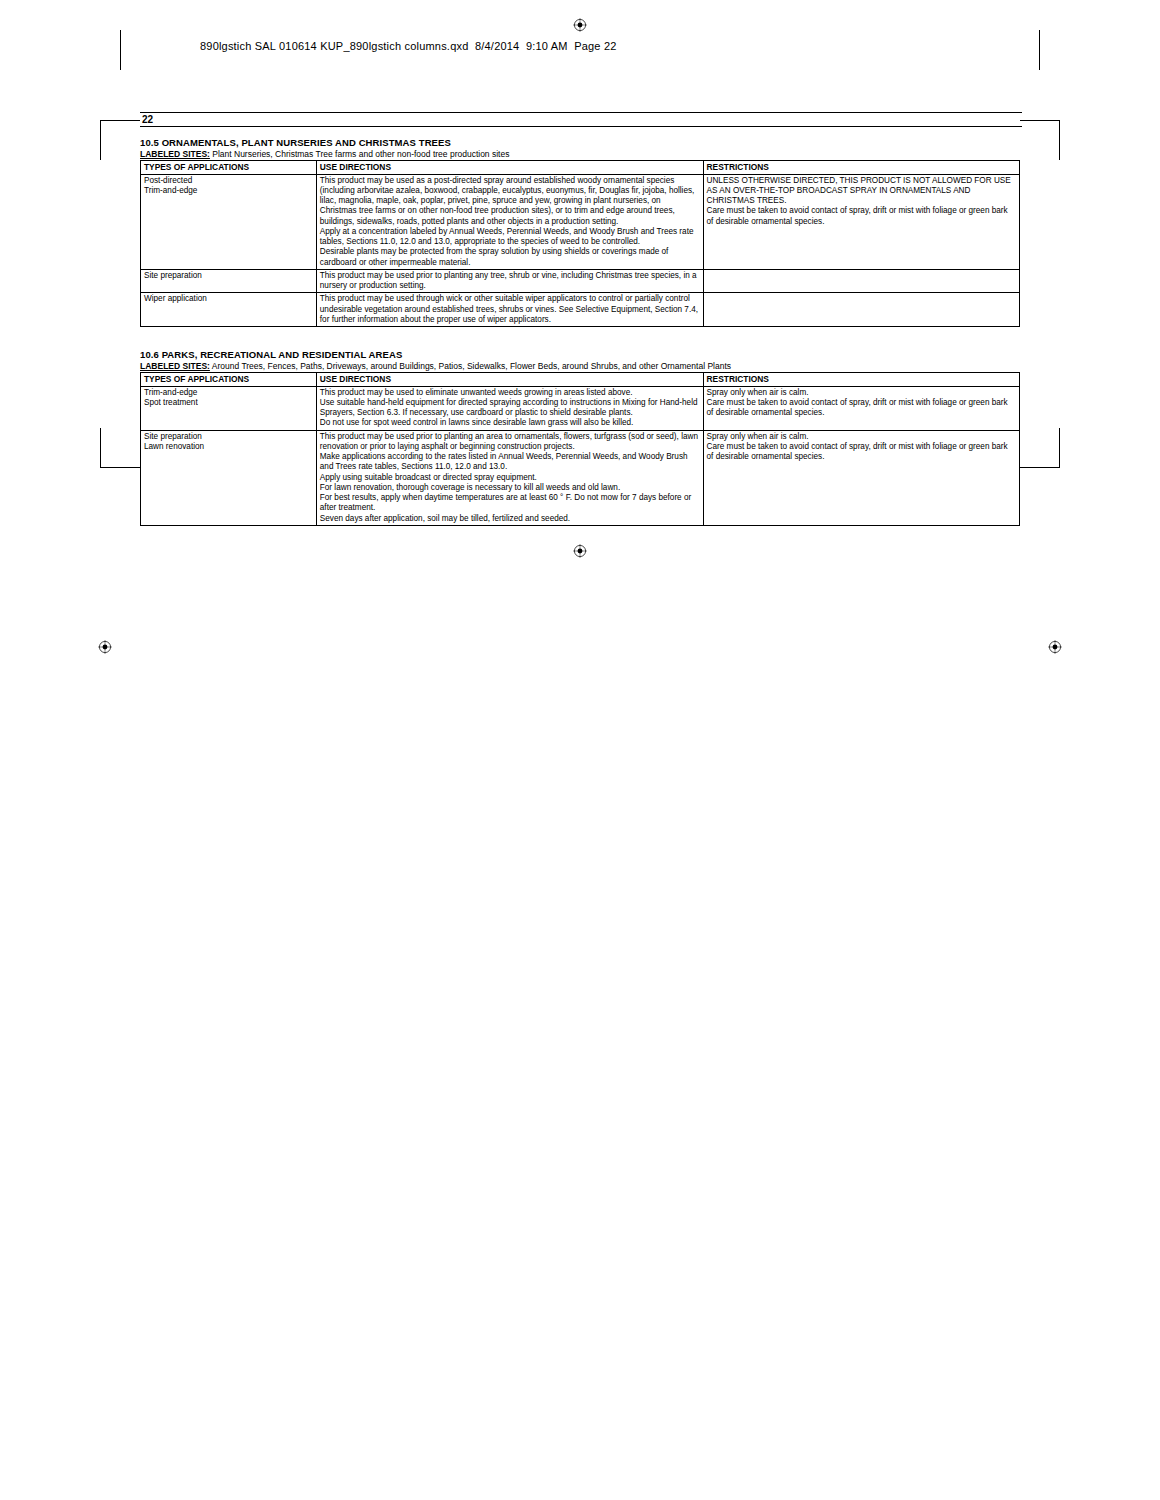890lgstich SAL 010614 KUP_890lgstich columns.qxd 8/4/2014 9:10 AM Page 22
22
10.5 ORNAMENTALS, PLANT NURSERIES AND CHRISTMAS TREES
LABELED SITES: Plant Nurseries, Christmas Tree farms and other non-food tree production sites
| TYPES OF APPLICATIONS | USE DIRECTIONS | RESTRICTIONS |
| --- | --- | --- |
| Post-directed Trim-and-edge | This product may be used as a post-directed spray around established woody ornamental species (including arborvitae azalea, boxwood, crabapple, eucalyptus, euonymus, fir, Douglas fir, jojoba, hollies, lilac, magnolia, maple, oak, poplar, privet, pine, spruce and yew, growing in plant nurseries, on Christmas tree farms or on other non-food tree production sites), or to trim and edge around trees, buildings, sidewalks, roads, potted plants and other objects in a production setting. Apply at a concentration labeled by Annual Weeds, Perennial Weeds, and Woody Brush and Trees rate tables, Sections 11.0, 12.0 and 13.0, appropriate to the species of weed to be controlled. Desirable plants may be protected from the spray solution by using shields or coverings made of cardboard or other impermeable material. | UNLESS OTHERWISE DIRECTED, THIS PRODUCT IS NOT ALLOWED FOR USE AS AN OVER-THE-TOP BROADCAST SPRAY IN ORNAMENTALS AND CHRISTMAS TREES. Care must be taken to avoid contact of spray, drift or mist with foliage or green bark of desirable ornamental species. |
| Site preparation | This product may be used prior to planting any tree, shrub or vine, including Christmas tree species, in a nursery or production setting. | |
| Wiper application | This product may be used through wick or other suitable wiper applicators to control or partially control undesirable vegetation around established trees, shrubs or vines. See Selective Equipment, Section 7.4, for further information about the proper use of wiper applicators. | |
10.6 PARKS, RECREATIONAL AND RESIDENTIAL AREAS
LABELED SITES: Around Trees, Fences, Paths, Driveways, around Buildings, Patios, Sidewalks, Flower Beds, around Shrubs, and other Ornamental Plants
| TYPES OF APPLICATIONS | USE DIRECTIONS | RESTRICTIONS |
| --- | --- | --- |
| Trim-and-edge Spot treatment | This product may be used to eliminate unwanted weeds growing in areas listed above. Use suitable hand-held equipment for directed spraying according to instructions in Mixing for Hand-held Sprayers, Section 6.3. If necessary, use cardboard or plastic to shield desirable plants. Do not use for spot weed control in lawns since desirable lawn grass will also be killed. | Spray only when air is calm. Care must be taken to avoid contact of spray, drift or mist with foliage or green bark of desirable ornamental species. |
| Site preparation Lawn renovation | This product may be used prior to planting an area to ornamentals, flowers, turfgrass (sod or seed), lawn renovation or prior to laying asphalt or beginning construction projects. Make applications according to the rates listed in Annual Weeds, Perennial Weeds, and Woody Brush and Trees rate tables, Sections 11.0, 12.0 and 13.0. Apply using suitable broadcast or directed spray equipment. For lawn renovation, thorough coverage is necessary to kill all weeds and old lawn. For best results, apply when daytime temperatures are at least 60 ° F. Do not mow for 7 days before or after treatment. Seven days after application, soil may be tilled, fertilized and seeded. | Spray only when air is calm. Care must be taken to avoid contact of spray, drift or mist with foliage or green bark of desirable ornamental species. |